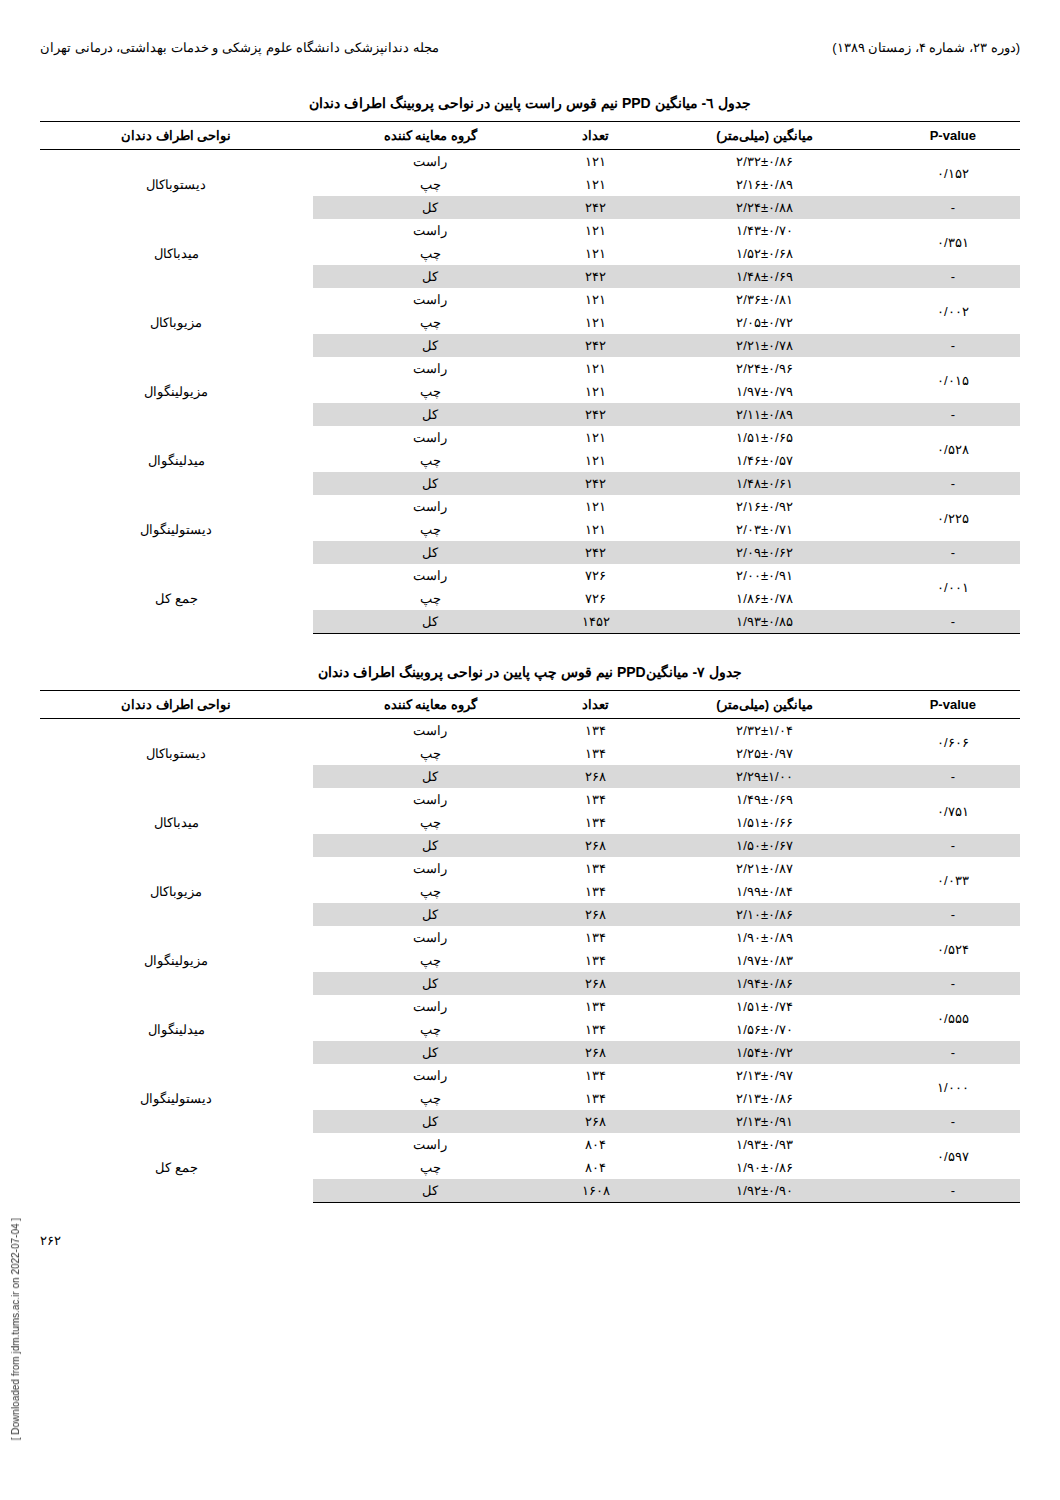(دوره ۲۳، شماره ۴، زمستان ۱۳۸۹) مجله دندانپزشکی دانشگاه علوم پزشکی و خدمات بهداشتی، درمانی تهران
جدول ٦- میانگین PPD نیم قوس راست پایین در نواحی پروبینگ اطراف دندان
| P-value | میانگین (میلی‌متر) | تعداد | گروه معاینه کننده | نواحی اطراف دندان |
| --- | --- | --- | --- | --- |
| ۰/۱۵۲ | ۲/۳۲±۰/۸۶ | ۱۲۱ | راست | دیستوباکال |
| ۲/۱۶±۰/۸۹ | ۱۲۱ | چپ |
| - | ۲/۲۴±۰/۸۸ | ۲۴۲ | کل |
| ۰/۳۵۱ | ۱/۴۳±۰/۷۰ | ۱۲۱ | راست | میدباکال |
| ۱/۵۲±۰/۶۸ | ۱۲۱ | چپ |
| - | ۱/۴۸±۰/۶۹ | ۲۴۲ | کل |
| ۰/۰۰۲ | ۲/۳۶±۰/۸۱ | ۱۲۱ | راست | مزیوباکال |
| ۲/۰۵±۰/۷۲ | ۱۲۱ | چپ |
| - | ۲/۲۱±۰/۷۸ | ۲۴۲ | کل |
| ۰/۰۱۵ | ۲/۲۴±۰/۹۶ | ۱۲۱ | راست | مزیولینگوال |
| ۱/۹۷±۰/۷۹ | ۱۲۱ | چپ |
| - | ۲/۱۱±۰/۸۹ | ۲۴۲ | کل |
| ۰/۵۲۸ | ۱/۵۱±۰/۶۵ | ۱۲۱ | راست | میدلینگوال |
| ۱/۴۶±۰/۵۷ | ۱۲۱ | چپ |
| - | ۱/۴۸±۰/۶۱ | ۲۴۲ | کل |
| ۰/۲۲۵ | ۲/۱۶±۰/۹۲ | ۱۲۱ | راست | دیستولینگوال |
| ۲/۰۳±۰/۷۱ | ۱۲۱ | چپ |
| - | ۲/۰۹±۰/۶۲ | ۲۴۲ | کل |
| ۰/۰۰۱ | ۲/۰۰±۰/۹۱ | ۷۲۶ | راست | جمع کل |
| ۱/۸۶±۰/۷۸ | ۷۲۶ | چپ |
| - | ۱/۹۳±۰/۸۵ | ۱۴۵۲ | کل |
جدول ۷- میانگینPPD نیم قوس چپ پایین در نواحی پروبینگ اطراف دندان
| P-value | میانگین (میلی‌متر) | تعداد | گروه معاینه کننده | نواحی اطراف دندان |
| --- | --- | --- | --- | --- |
| ۰/۶۰۶ | ۲/۳۲±۱/۰۴ | ۱۳۴ | راست | دیستوباکال |
| ۲/۲۵±۰/۹۷ | ۱۳۴ | چپ |
| - | ۲/۲۹±۱/۰۰ | ۲۶۸ | کل |
| ۰/۷۵۱ | ۱/۴۹±۰/۶۹ | ۱۳۴ | راست | میدباکال |
| ۱/۵۱±۰/۶۶ | ۱۳۴ | چپ |
| - | ۱/۵۰±۰/۶۷ | ۲۶۸ | کل |
| ۰/۰۳۳ | ۲/۲۱±۰/۸۷ | ۱۳۴ | راست | مزیوباکال |
| ۱/۹۹±۰/۸۴ | ۱۳۴ | چپ |
| - | ۲/۱۰±۰/۸۶ | ۲۶۸ | کل |
| ۰/۵۲۴ | ۱/۹۰±۰/۸۹ | ۱۳۴ | راست | مزیولینگوال |
| ۱/۹۷±۰/۸۳ | ۱۳۴ | چپ |
| - | ۱/۹۴±۰/۸۶ | ۲۶۸ | کل |
| ۰/۵۵۵ | ۱/۵۱±۰/۷۴ | ۱۳۴ | راست | میدلینگوال |
| ۱/۵۶±۰/۷۰ | ۱۳۴ | چپ |
| - | ۱/۵۴±۰/۷۲ | ۲۶۸ | کل |
| ۱/۰۰۰ | ۲/۱۳±۰/۹۷ | ۱۳۴ | راست | دیستولینگوال |
| ۲/۱۳±۰/۸۶ | ۱۳۴ | چپ |
| - | ۲/۱۳±۰/۹۱ | ۲۶۸ | کل |
| ۰/۵۹۷ | ۱/۹۳±۰/۹۳ | ۸۰۴ | راست | جمع کل |
| ۱/۹۰±۰/۸۶ | ۸۰۴ | چپ |
| - | ۱/۹۲±۰/۹۰ | ۱۶۰۸ | کل |
[ Downloaded from jdm.tums.ac.ir on 2022-07-04 ]
۲۶۲